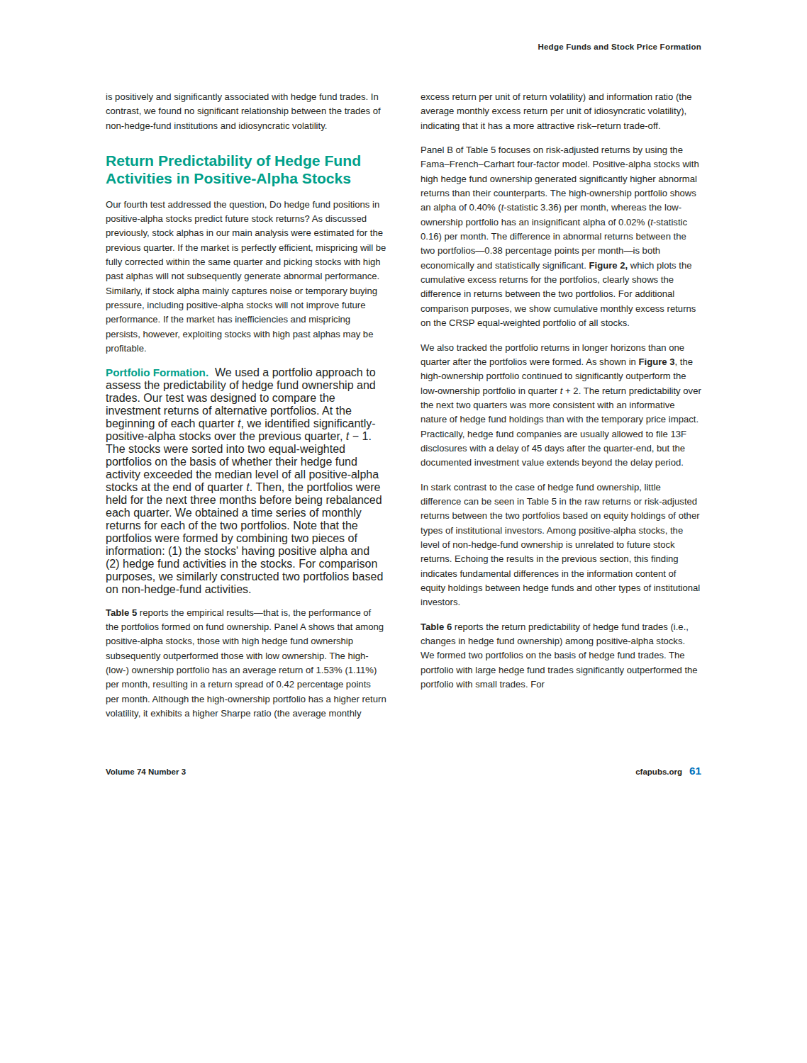Hedge Funds and Stock Price Formation
is positively and significantly associated with hedge fund trades. In contrast, we found no significant relationship between the trades of non-hedge-fund institutions and idiosyncratic volatility.
Return Predictability of Hedge Fund Activities in Positive-Alpha Stocks
Our fourth test addressed the question, Do hedge fund positions in positive-alpha stocks predict future stock returns? As discussed previously, stock alphas in our main analysis were estimated for the previous quarter. If the market is perfectly efficient, mispricing will be fully corrected within the same quarter and picking stocks with high past alphas will not subsequently generate abnormal performance. Similarly, if stock alpha mainly captures noise or temporary buying pressure, including positive-alpha stocks will not improve future performance. If the market has inefficiencies and mispricing persists, however, exploiting stocks with high past alphas may be profitable.
Portfolio Formation.
We used a portfolio approach to assess the predictability of hedge fund ownership and trades. Our test was designed to compare the investment returns of alternative portfolios. At the beginning of each quarter t, we identified significantly-positive-alpha stocks over the previous quarter, t − 1. The stocks were sorted into two equal-weighted portfolios on the basis of whether their hedge fund activity exceeded the median level of all positive-alpha stocks at the end of quarter t. Then, the portfolios were held for the next three months before being rebalanced each quarter. We obtained a time series of monthly returns for each of the two portfolios. Note that the portfolios were formed by combining two pieces of information: (1) the stocks' having positive alpha and (2) hedge fund activities in the stocks. For comparison purposes, we similarly constructed two portfolios based on non-hedge-fund activities.
Table 5 reports the empirical results—that is, the performance of the portfolios formed on fund ownership. Panel A shows that among positive-alpha stocks, those with high hedge fund ownership subsequently outperformed those with low ownership. The high- (low-) ownership portfolio has an average return of 1.53% (1.11%) per month, resulting in a return spread of 0.42 percentage points per month. Although the high-ownership portfolio has a higher return volatility, it exhibits a higher Sharpe ratio (the average monthly
excess return per unit of return volatility) and information ratio (the average monthly excess return per unit of idiosyncratic volatility), indicating that it has a more attractive risk–return trade-off.
Panel B of Table 5 focuses on risk-adjusted returns by using the Fama–French–Carhart four-factor model. Positive-alpha stocks with high hedge fund ownership generated significantly higher abnormal returns than their counterparts. The high-ownership portfolio shows an alpha of 0.40% (t-statistic 3.36) per month, whereas the low-ownership portfolio has an insignificant alpha of 0.02% (t-statistic 0.16) per month. The difference in abnormal returns between the two portfolios—0.38 percentage points per month—is both economically and statistically significant. Figure 2, which plots the cumulative excess returns for the portfolios, clearly shows the difference in returns between the two portfolios. For additional comparison purposes, we show cumulative monthly excess returns on the CRSP equal-weighted portfolio of all stocks.
We also tracked the portfolio returns in longer horizons than one quarter after the portfolios were formed. As shown in Figure 3, the high-ownership portfolio continued to significantly outperform the low-ownership portfolio in quarter t + 2. The return predictability over the next two quarters was more consistent with an informative nature of hedge fund holdings than with the temporary price impact. Practically, hedge fund companies are usually allowed to file 13F disclosures with a delay of 45 days after the quarter-end, but the documented investment value extends beyond the delay period.
In stark contrast to the case of hedge fund ownership, little difference can be seen in Table 5 in the raw returns or risk-adjusted returns between the two portfolios based on equity holdings of other types of institutional investors. Among positive-alpha stocks, the level of non-hedge-fund ownership is unrelated to future stock returns. Echoing the results in the previous section, this finding indicates fundamental differences in the information content of equity holdings between hedge funds and other types of institutional investors.
Table 6 reports the return predictability of hedge fund trades (i.e., changes in hedge fund ownership) among positive-alpha stocks. We formed two portfolios on the basis of hedge fund trades. The portfolio with large hedge fund trades significantly outperformed the portfolio with small trades. For
Volume 74 Number 3
cfapubs.org 61
For Personal Use Only. Not for Distribution.